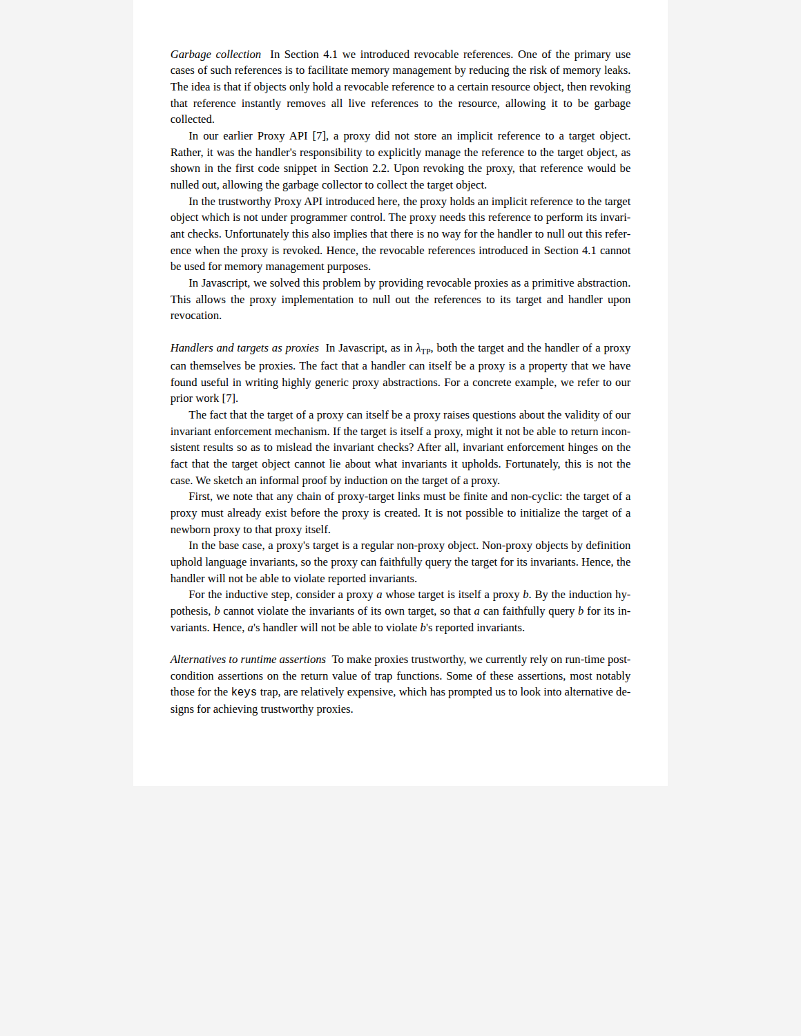Garbage collection In Section 4.1 we introduced revocable references. One of the primary use cases of such references is to facilitate memory management by reducing the risk of memory leaks. The idea is that if objects only hold a revocable reference to a certain resource object, then revoking that reference instantly removes all live references to the resource, allowing it to be garbage collected.
In our earlier Proxy API [7], a proxy did not store an implicit reference to a target object. Rather, it was the handler's responsibility to explicitly manage the reference to the target object, as shown in the first code snippet in Section 2.2. Upon revoking the proxy, that reference would be nulled out, allowing the garbage collector to collect the target object.
In the trustworthy Proxy API introduced here, the proxy holds an implicit reference to the target object which is not under programmer control. The proxy needs this reference to perform its invariant checks. Unfortunately this also implies that there is no way for the handler to null out this reference when the proxy is revoked. Hence, the revocable references introduced in Section 4.1 cannot be used for memory management purposes.
In Javascript, we solved this problem by providing revocable proxies as a primitive abstraction. This allows the proxy implementation to null out the references to its target and handler upon revocation.
Handlers and targets as proxies In Javascript, as in λTP, both the target and the handler of a proxy can themselves be proxies. The fact that a handler can itself be a proxy is a property that we have found useful in writing highly generic proxy abstractions. For a concrete example, we refer to our prior work [7].
The fact that the target of a proxy can itself be a proxy raises questions about the validity of our invariant enforcement mechanism. If the target is itself a proxy, might it not be able to return inconsistent results so as to mislead the invariant checks? After all, invariant enforcement hinges on the fact that the target object cannot lie about what invariants it upholds. Fortunately, this is not the case. We sketch an informal proof by induction on the target of a proxy.
First, we note that any chain of proxy-target links must be finite and non-cyclic: the target of a proxy must already exist before the proxy is created. It is not possible to initialize the target of a newborn proxy to that proxy itself.
In the base case, a proxy's target is a regular non-proxy object. Non-proxy objects by definition uphold language invariants, so the proxy can faithfully query the target for its invariants. Hence, the handler will not be able to violate reported invariants.
For the inductive step, consider a proxy a whose target is itself a proxy b. By the induction hypothesis, b cannot violate the invariants of its own target, so that a can faithfully query b for its invariants. Hence, a's handler will not be able to violate b's reported invariants.
Alternatives to runtime assertions To make proxies trustworthy, we currently rely on run-time post-condition assertions on the return value of trap functions. Some of these assertions, most notably those for the keys trap, are relatively expensive, which has prompted us to look into alternative designs for achieving trustworthy proxies.